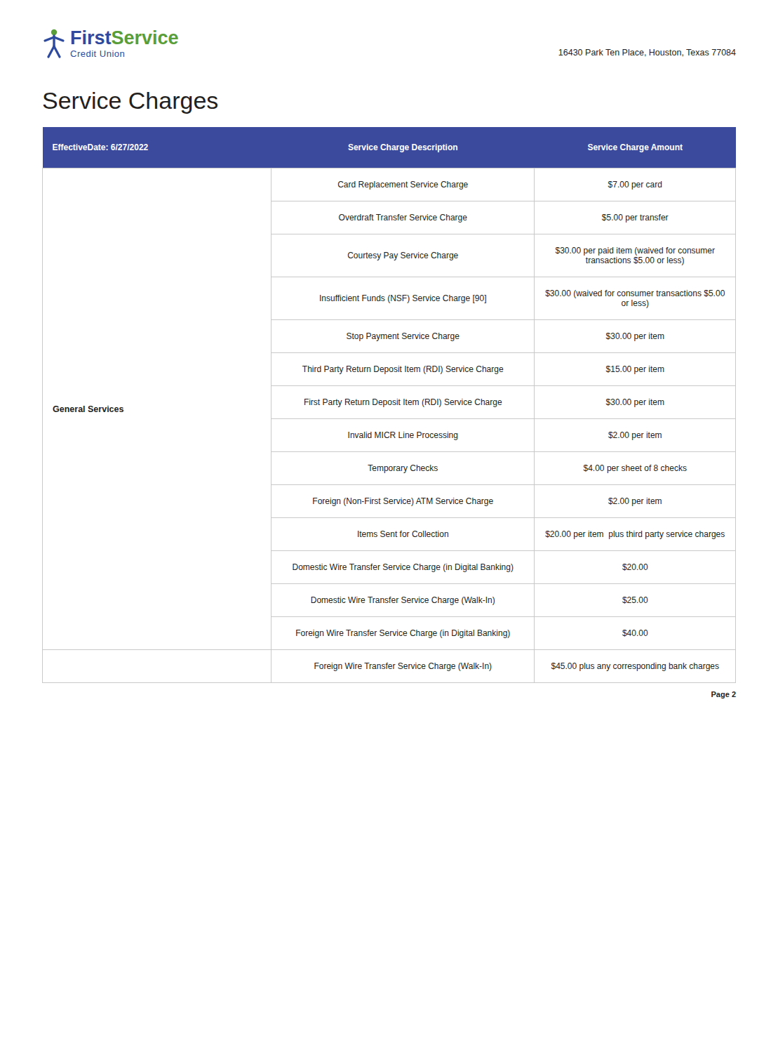First Service
Credit Union
16430 Park Ten Place, Houston, Texas 77084
Service Charges
| EffectiveDate: 6/27/2022 | Service Charge Description | Service Charge Amount |
| --- | --- | --- |
| General Services | Card Replacement Service Charge | $7.00 per card |
| Overdraft Transfer Service Charge | $5.00 per transfer |
| Courtesy Pay Service Charge | $30.00 per paid item (waived for consumer transactions $5.00 or less) |
| Insufficient Funds (NSF) Service Charge [90] | $30.00 (waived for consumer transactions $5.00 or less) |
| Stop Payment Service Charge | $30.00 per item |
| Third Party Return Deposit Item (RDI) Service Charge | $15.00 per item |
| First Party Return Deposit Item (RDI) Service Charge | $30.00 per item |
| Invalid MICR Line Processing | $2.00 per item |
| Temporary Checks | $4.00 per sheet of 8 checks |
| Foreign (Non-First Service) ATM Service Charge | $2.00 per item |
| Items Sent for Collection | $20.00 per item plus third party service charges |
| Domestic Wire Transfer Service Charge (in Digital Banking) | $20.00 |
| Domestic Wire Transfer Service Charge (Walk-In) | $25.00 |
| Foreign Wire Transfer Service Charge (in Digital Banking) | $40.00 |
| | Foreign Wire Transfer Service Charge (Walk-In) | $45.00 plus any corresponding bank charges |
Page 2